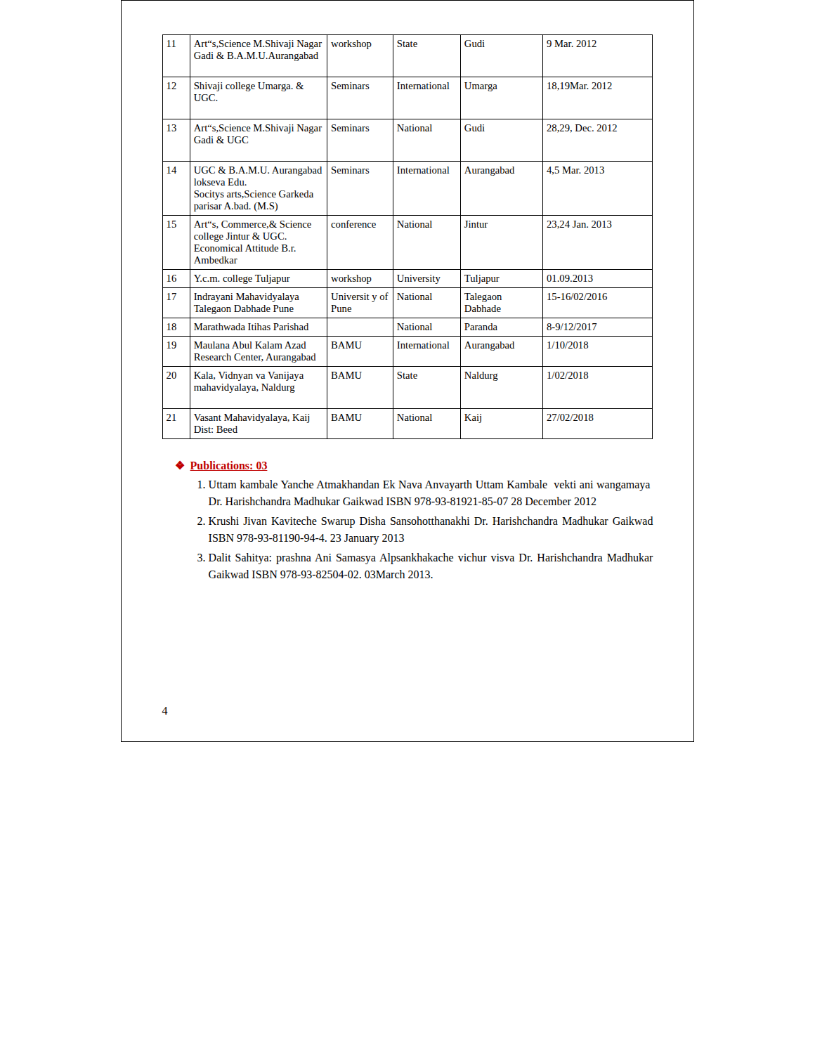| 11 | Art“s,Science M.Shivaji Nagar Gadi & B.A.M.U.Aurangabad | workshop | State | Gudi | 9 Mar. 2012 |
| 12 | Shivaji college Umarga. & UGC. | Seminars | International | Umarga | 18,19Mar. 2012 |
| 13 | Art“s,Science M.Shivaji Nagar Gadi & UGC | Seminars | National | Gudi | 28,29, Dec. 2012 |
| 14 | UGC & B.A.M.U. Aurangabad lokseva Edu. Socitys arts,Science Garkeda parisar A.bad. (M.S) | Seminars | International | Aurangabad | 4,5 Mar. 2013 |
| 15 | Art“s, Commerce,& Science college Jintur & UGC. Economical Attitude B.r. Ambedkar | conference | National | Jintur | 23,24 Jan. 2013 |
| 16 | Y.c.m. college Tuljapur | workshop | University | Tuljapur | 01.09.2013 |
| 17 | Indrayani Mahavidyalaya Talegaon Dabhade Pune | Universit y of Pune | National | Talegaon Dabhade | 15-16/02/2016 |
| 18 | Marathwada Itihas Parishad | | National | Paranda | 8-9/12/2017 |
| 19 | Maulana Abul Kalam Azad Research Center, Aurangabad | BAMU | International | Aurangabad | 1/10/2018 |
| 20 | Kala, Vidnyan va Vanijaya mahavidyalaya, Naldurg | BAMU | State | Naldurg | 1/02/2018 |
| 21 | Vasant Mahavidyalaya, Kaij Dist: Beed | BAMU | National | Kaij | 27/02/2018 |
Publications: 03
Uttam kambale Yanche Atmakhandan Ek Nava Anvayarth Uttam Kambale vekti ani wangamaya Dr. Harishchandra Madhukar Gaikwad ISBN 978-93-81921-85-07 28 December 2012
Krushi Jivan Kaviteche Swarup Disha Sansohotthanakhi Dr. Harishchandra Madhukar Gaikwad ISBN 978-93-81190-94-4. 23 January 2013
Dalit Sahitya: prashna Ani Samasya Alpsankhakache vichur visva Dr. Harishchandra Madhukar Gaikwad ISBN 978-93-82504-02. 03March 2013.
4